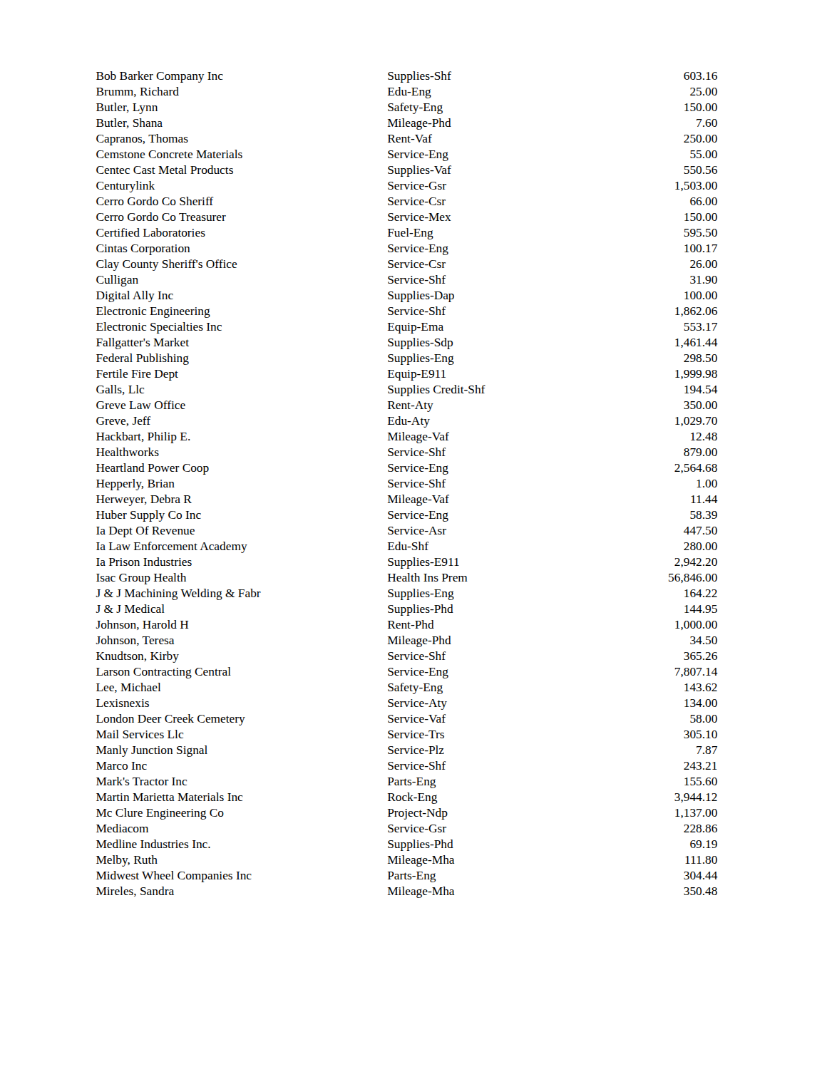| Bob Barker Company Inc | Supplies-Shf | 603.16 |
| Brumm, Richard | Edu-Eng | 25.00 |
| Butler, Lynn | Safety-Eng | 150.00 |
| Butler, Shana | Mileage-Phd | 7.60 |
| Capranos, Thomas | Rent-Vaf | 250.00 |
| Cemstone Concrete Materials | Service-Eng | 55.00 |
| Centec Cast Metal Products | Supplies-Vaf | 550.56 |
| Centurylink | Service-Gsr | 1,503.00 |
| Cerro Gordo Co Sheriff | Service-Csr | 66.00 |
| Cerro Gordo Co Treasurer | Service-Mex | 150.00 |
| Certified Laboratories | Fuel-Eng | 595.50 |
| Cintas Corporation | Service-Eng | 100.17 |
| Clay County Sheriff's Office | Service-Csr | 26.00 |
| Culligan | Service-Shf | 31.90 |
| Digital Ally Inc | Supplies-Dap | 100.00 |
| Electronic Engineering | Service-Shf | 1,862.06 |
| Electronic Specialties Inc | Equip-Ema | 553.17 |
| Fallgatter's Market | Supplies-Sdp | 1,461.44 |
| Federal Publishing | Supplies-Eng | 298.50 |
| Fertile Fire Dept | Equip-E911 | 1,999.98 |
| Galls, Llc | Supplies Credit-Shf | 194.54 |
| Greve Law Office | Rent-Aty | 350.00 |
| Greve, Jeff | Edu-Aty | 1,029.70 |
| Hackbart, Philip E. | Mileage-Vaf | 12.48 |
| Healthworks | Service-Shf | 879.00 |
| Heartland Power Coop | Service-Eng | 2,564.68 |
| Hepperly, Brian | Service-Shf | 1.00 |
| Herweyer, Debra R | Mileage-Vaf | 11.44 |
| Huber Supply Co Inc | Service-Eng | 58.39 |
| Ia Dept Of Revenue | Service-Asr | 447.50 |
| Ia Law Enforcement Academy | Edu-Shf | 280.00 |
| Ia Prison Industries | Supplies-E911 | 2,942.20 |
| Isac Group Health | Health Ins Prem | 56,846.00 |
| J & J Machining Welding & Fabr | Supplies-Eng | 164.22 |
| J & J Medical | Supplies-Phd | 144.95 |
| Johnson, Harold H | Rent-Phd | 1,000.00 |
| Johnson, Teresa | Mileage-Phd | 34.50 |
| Knudtson, Kirby | Service-Shf | 365.26 |
| Larson Contracting Central | Service-Eng | 7,807.14 |
| Lee, Michael | Safety-Eng | 143.62 |
| Lexisnexis | Service-Aty | 134.00 |
| London Deer Creek Cemetery | Service-Vaf | 58.00 |
| Mail Services Llc | Service-Trs | 305.10 |
| Manly Junction Signal | Service-Plz | 7.87 |
| Marco Inc | Service-Shf | 243.21 |
| Mark's Tractor Inc | Parts-Eng | 155.60 |
| Martin Marietta Materials Inc | Rock-Eng | 3,944.12 |
| Mc Clure Engineering Co | Project-Ndp | 1,137.00 |
| Mediacom | Service-Gsr | 228.86 |
| Medline Industries Inc. | Supplies-Phd | 69.19 |
| Melby, Ruth | Mileage-Mha | 111.80 |
| Midwest Wheel Companies Inc | Parts-Eng | 304.44 |
| Mireles, Sandra | Mileage-Mha | 350.48 |